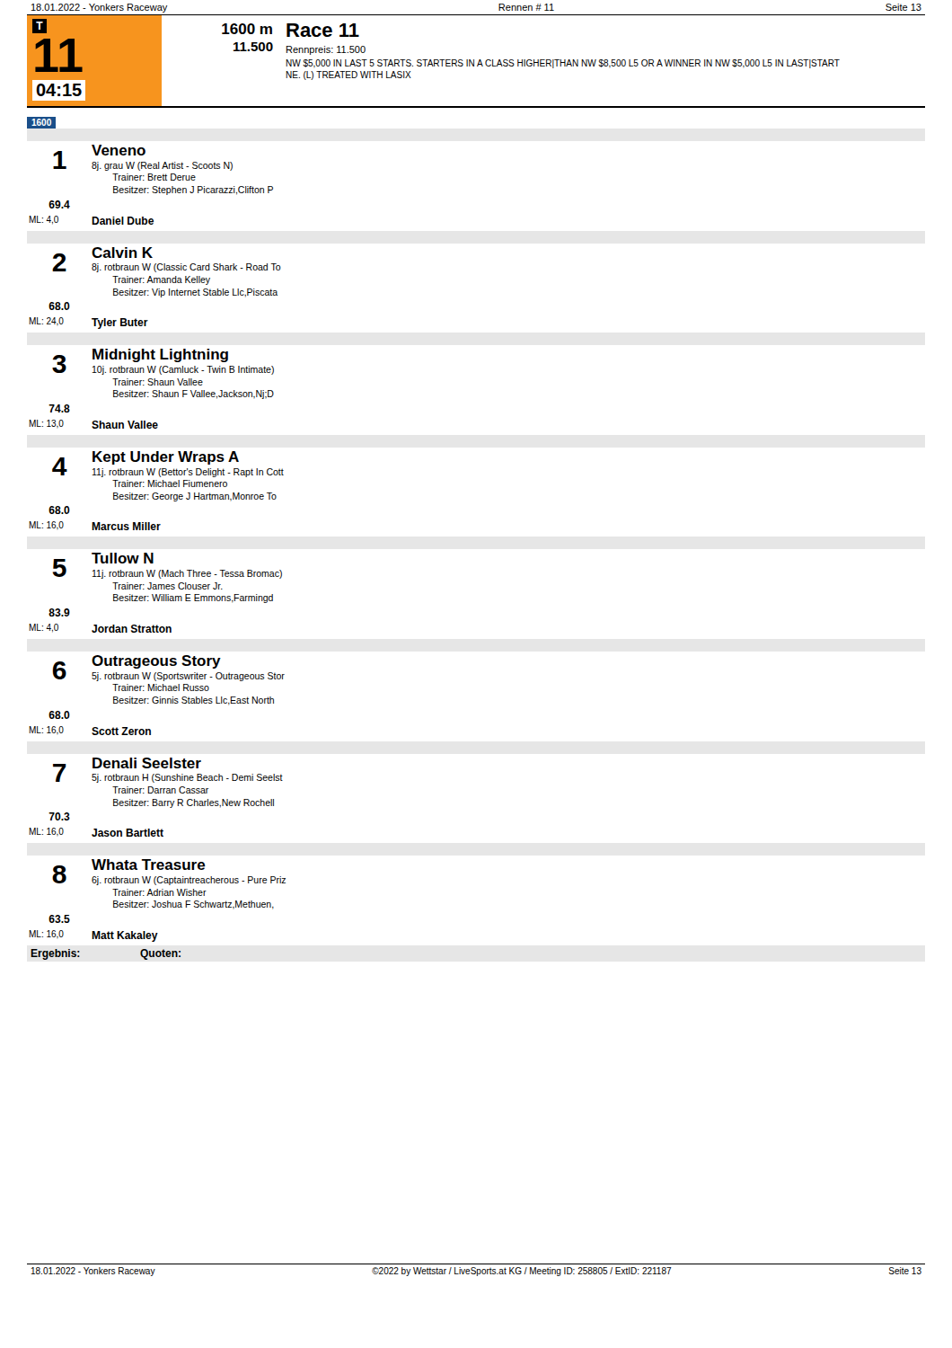18.01.2022 - Yonkers Raceway
Rennen # 11
Seite 13
T
11
04:15
1600 m
11.500
Race 11
Rennpreis: 11.500
NW $5,000 IN LAST 5 STARTS. STARTERS IN A CLASS HIGHER|THAN NW $8,500 L5 OR A WINNER IN NW $5,000 L5 IN LAST|START
NE. (L) TREATED WITH LASIX
1600
| 1 | Veneno 8j. grau W (Real Artist - Scoots N) Trainer: Brett Derue Besitzer: Stephen J Picarazzi,Clifton P | | |
| 69.4 | | | |
| ML: 4,0 | Daniel Dube | | |
| 2 | Calvin K 8j. rotbraun W (Classic Card Shark - Road To Trainer: Amanda Kelley Besitzer: Vip Internet Stable Llc,Piscata | | |
| 68.0 | | | |
| ML: 24,0 | Tyler Buter | | |
| 3 | Midnight Lightning 10j. rotbraun W (Camluck - Twin B Intimate) Trainer: Shaun Vallee Besitzer: Shaun F Vallee,Jackson,Nj;D | | |
| 74.8 | | | |
| ML: 13,0 | Shaun Vallee | | |
| 4 | Kept Under Wraps A 11j. rotbraun W (Bettor's Delight - Rapt In Cott Trainer: Michael Fiumenero Besitzer: George J Hartman,Monroe To | | |
| 68.0 | | | |
| ML: 16,0 | Marcus Miller | | |
| 5 | Tullow N 11j. rotbraun W (Mach Three - Tessa Bromac) Trainer: James Clouser Jr. Besitzer: William E Emmons,Farmingd | | |
| 83.9 | | | |
| ML: 4,0 | Jordan Stratton | | |
| 6 | Outrageous Story 5j. rotbraun W (Sportswriter - Outrageous Stor Trainer: Michael Russo Besitzer: Ginnis Stables Llc,East North | | |
| 68.0 | | | |
| ML: 16,0 | Scott Zeron | | |
| 7 | Denali Seelster 5j. rotbraun H (Sunshine Beach - Demi Seelst Trainer: Darran Cassar Besitzer: Barry R Charles,New Rochell | | |
| 70.3 | | | |
| ML: 16,0 | Jason Bartlett | | |
| 8 | Whata Treasure 6j. rotbraun W (Captaintreacherous - Pure Priz Trainer: Adrian Wisher Besitzer: Joshua F Schwartz,Methuen, | | |
| 63.5 | | | |
| ML: 16,0 | Matt Kakaley | | |
Ergebnis: Quoten:
18.01.2022 - Yonkers Raceway
©2022 by Wettstar / LiveSports.at KG / Meeting ID: 258805 / ExtID: 221187
Seite 13